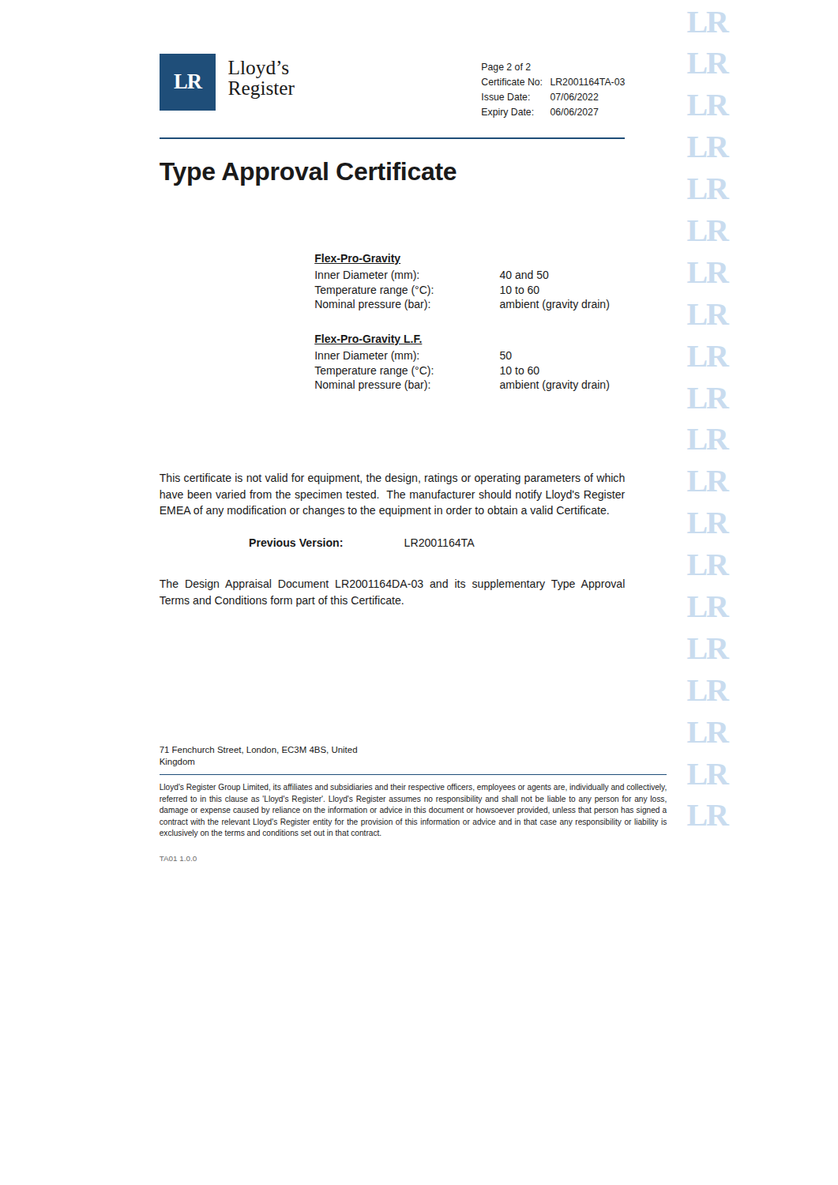LR LR LR LR LR LR LR LR LR LR LR LR LR LR LR LR LR LR LR LR
Lloyd’s
Register
| Page 2 of 2 | |
| Certificate No: | LR2001164TA-03 |
| Issue Date: | 07/06/2022 |
| Expiry Date: | 06/06/2027 |
Type Approval Certificate
Flex-Pro-Gravity
| Inner Diameter (mm): | 40 and 50 |
| Temperature range (°C): | 10 to 60 |
| Nominal pressure (bar): | ambient (gravity drain) |
Flex-Pro-Gravity L.F.
| Inner Diameter (mm): | 50 |
| Temperature range (°C): | 10 to 60 |
| Nominal pressure (bar): | ambient (gravity drain) |
This certificate is not valid for equipment, the design, ratings or operating parameters of which have been varied from the specimen tested. The manufacturer should notify Lloyd's Register EMEA of any modification or changes to the equipment in order to obtain a valid Certificate.
Previous Version: LR2001164TA
The Design Appraisal Document LR2001164DA-03 and its supplementary Type Approval Terms and Conditions form part of this Certificate.
71 Fenchurch Street, London, EC3M 4BS, United
Kingdom
Lloyd's Register Group Limited, its affiliates and subsidiaries and their respective officers, employees or agents are, individually and collectively, referred to in this clause as 'Lloyd's Register'. Lloyd's Register assumes no responsibility and shall not be liable to any person for any loss, damage or expense caused by reliance on the information or advice in this document or howsoever provided, unless that person has signed a contract with the relevant Lloyd's Register entity for the provision of this information or advice and in that case any responsibility or liability is exclusively on the terms and conditions set out in that contract.
TA01 1.0.0